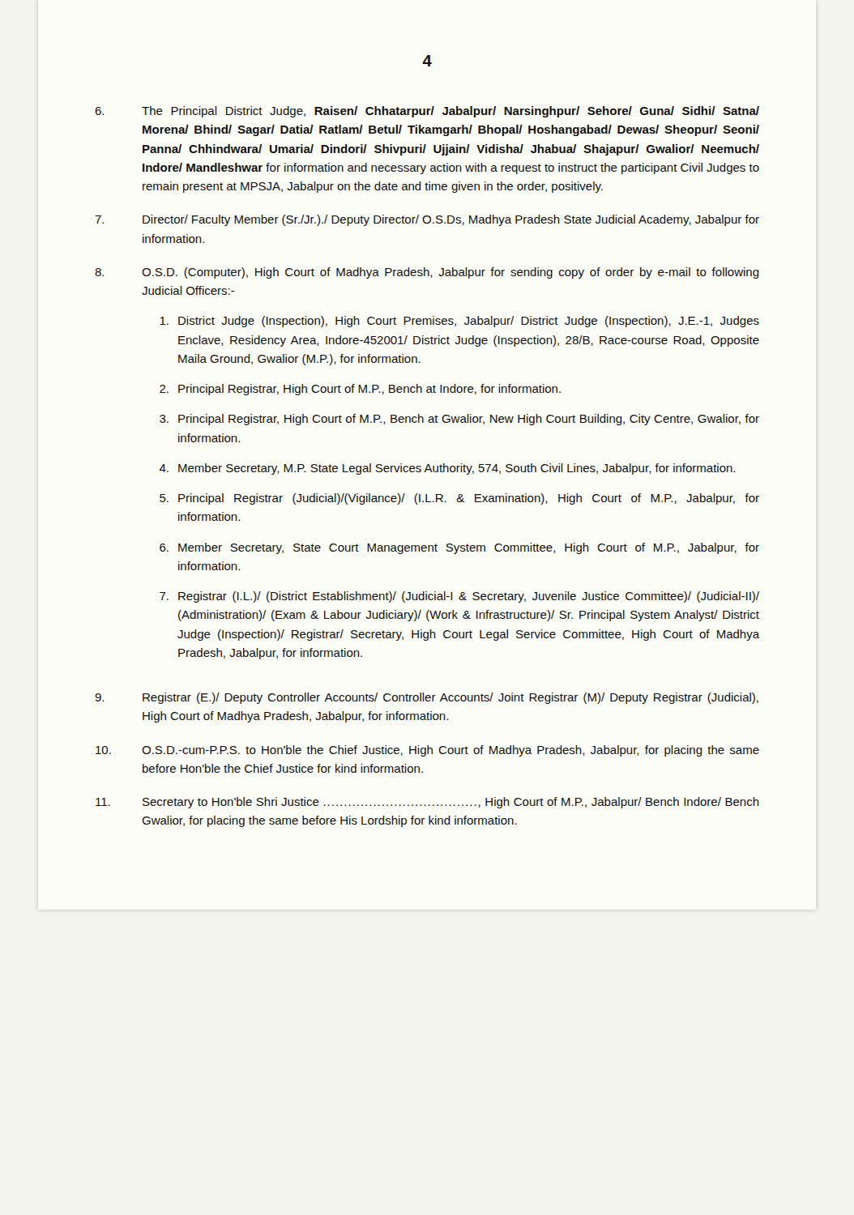4
6. The Principal District Judge, Raisen/ Chhatarpur/ Jabalpur/ Narsinghpur/ Sehore/ Guna/ Sidhi/ Satna/ Morena/ Bhind/ Sagar/ Datia/ Ratlam/ Betul/ Tikamgarh/ Bhopal/ Hoshangabad/ Dewas/ Sheopur/ Seoni/ Panna/ Chhindwara/ Umaria/ Dindori/ Shivpuri/ Ujjain/ Vidisha/ Jhabua/ Shajapur/ Gwalior/ Neemuch/ Indore/ Mandleshwar for information and necessary action with a request to instruct the participant Civil Judges to remain present at MPSJA, Jabalpur on the date and time given in the order, positively.
7. Director/ Faculty Member (Sr./Jr.)./ Deputy Director/ O.S.Ds, Madhya Pradesh State Judicial Academy, Jabalpur for information.
8. O.S.D. (Computer), High Court of Madhya Pradesh, Jabalpur for sending copy of order by e-mail to following Judicial Officers:-
1. District Judge (Inspection), High Court Premises, Jabalpur/ District Judge (Inspection), J.E.-1, Judges Enclave, Residency Area, Indore-452001/ District Judge (Inspection), 28/B, Race-course Road, Opposite Maila Ground, Gwalior (M.P.), for information.
2. Principal Registrar, High Court of M.P., Bench at Indore, for information.
3. Principal Registrar, High Court of M.P., Bench at Gwalior, New High Court Building, City Centre, Gwalior, for information.
4. Member Secretary, M.P. State Legal Services Authority, 574, South Civil Lines, Jabalpur, for information.
5. Principal Registrar (Judicial)/(Vigilance)/ (I.L.R. & Examination), High Court of M.P., Jabalpur, for information.
6. Member Secretary, State Court Management System Committee, High Court of M.P., Jabalpur, for information.
7. Registrar (I.L.)/ (District Establishment)/ (Judicial-I & Secretary, Juvenile Justice Committee)/ (Judicial-II)/ (Administration)/ (Exam & Labour Judiciary)/ (Work & Infrastructure)/ Sr. Principal System Analyst/ District Judge (Inspection)/ Registrar/ Secretary, High Court Legal Service Committee, High Court of Madhya Pradesh, Jabalpur, for information.
9. Registrar (E.)/ Deputy Controller Accounts/ Controller Accounts/ Joint Registrar (M)/ Deputy Registrar (Judicial), High Court of Madhya Pradesh, Jabalpur, for information.
10. O.S.D.-cum-P.P.S. to Hon'ble the Chief Justice, High Court of Madhya Pradesh, Jabalpur, for placing the same before Hon'ble the Chief Justice for kind information.
11. Secretary to Hon'ble Shri Justice ....................................., High Court of M.P., Jabalpur/ Bench Indore/ Bench Gwalior, for placing the same before His Lordship for kind information.